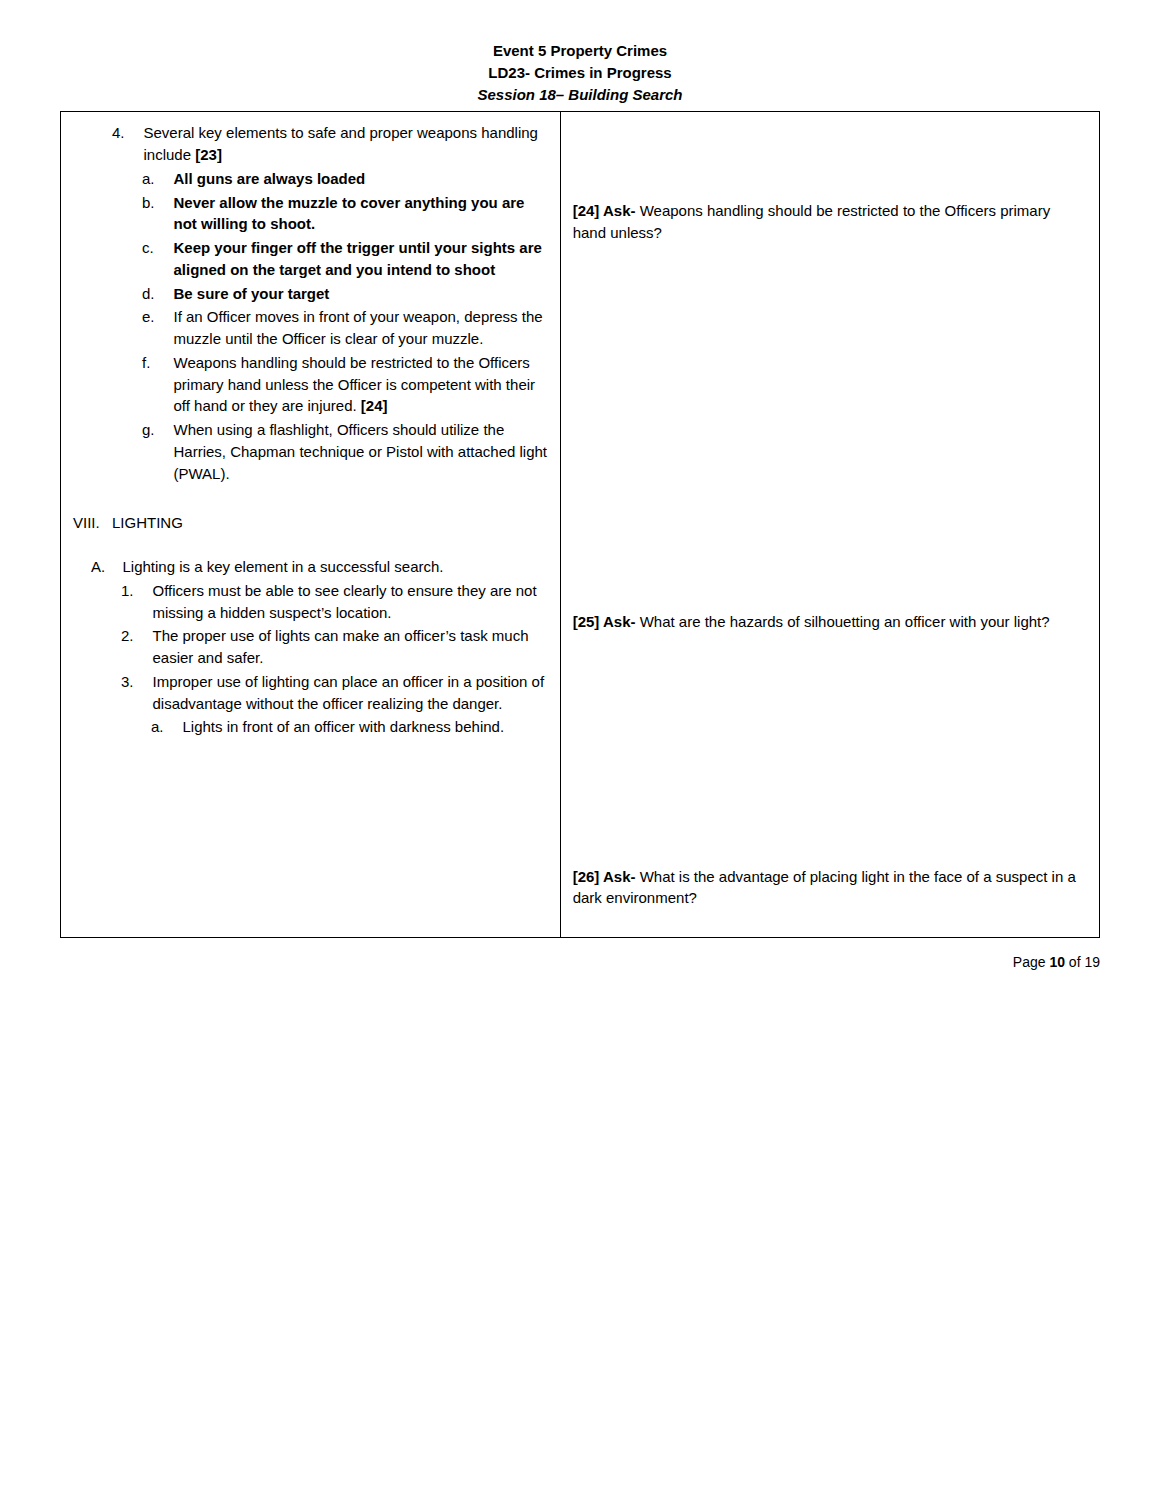Event 5 Property Crimes LD23- Crimes in Progress Session 18– Building Search
| 4. Several key elements to safe and proper weapons handling include [23] a. All guns are always loaded b. Never allow the muzzle to cover anything you are not willing to shoot. c. Keep your finger off the trigger until your sights are aligned on the target and you intend to shoot d. Be sure of your target e. If an Officer moves in front of your weapon, depress the muzzle until the Officer is clear of your muzzle. f. Weapons handling should be restricted to the Officers primary hand unless the Officer is competent with their off hand or they are injured. [24] g. When using a flashlight, Officers should utilize the Harries, Chapman technique or Pistol with attached light (PWAL). VIII. LIGHTING A. Lighting is a key element in a successful search. 1. Officers must be able to see clearly to ensure they are not missing a hidden suspect’s location. 2. The proper use of lights can make an officer’s task much easier and safer. 3. Improper use of lighting can place an officer in a position of disadvantage without the officer realizing the danger. a. Lights in front of an officer with darkness behind. | [24] Ask- Weapons handling should be restricted to the Officers primary hand unless? [25] Ask- What are the hazards of silhouetting an officer with your light? [26] Ask- What is the advantage of placing light in the face of a suspect in a dark environment? |
Page 10 of 19